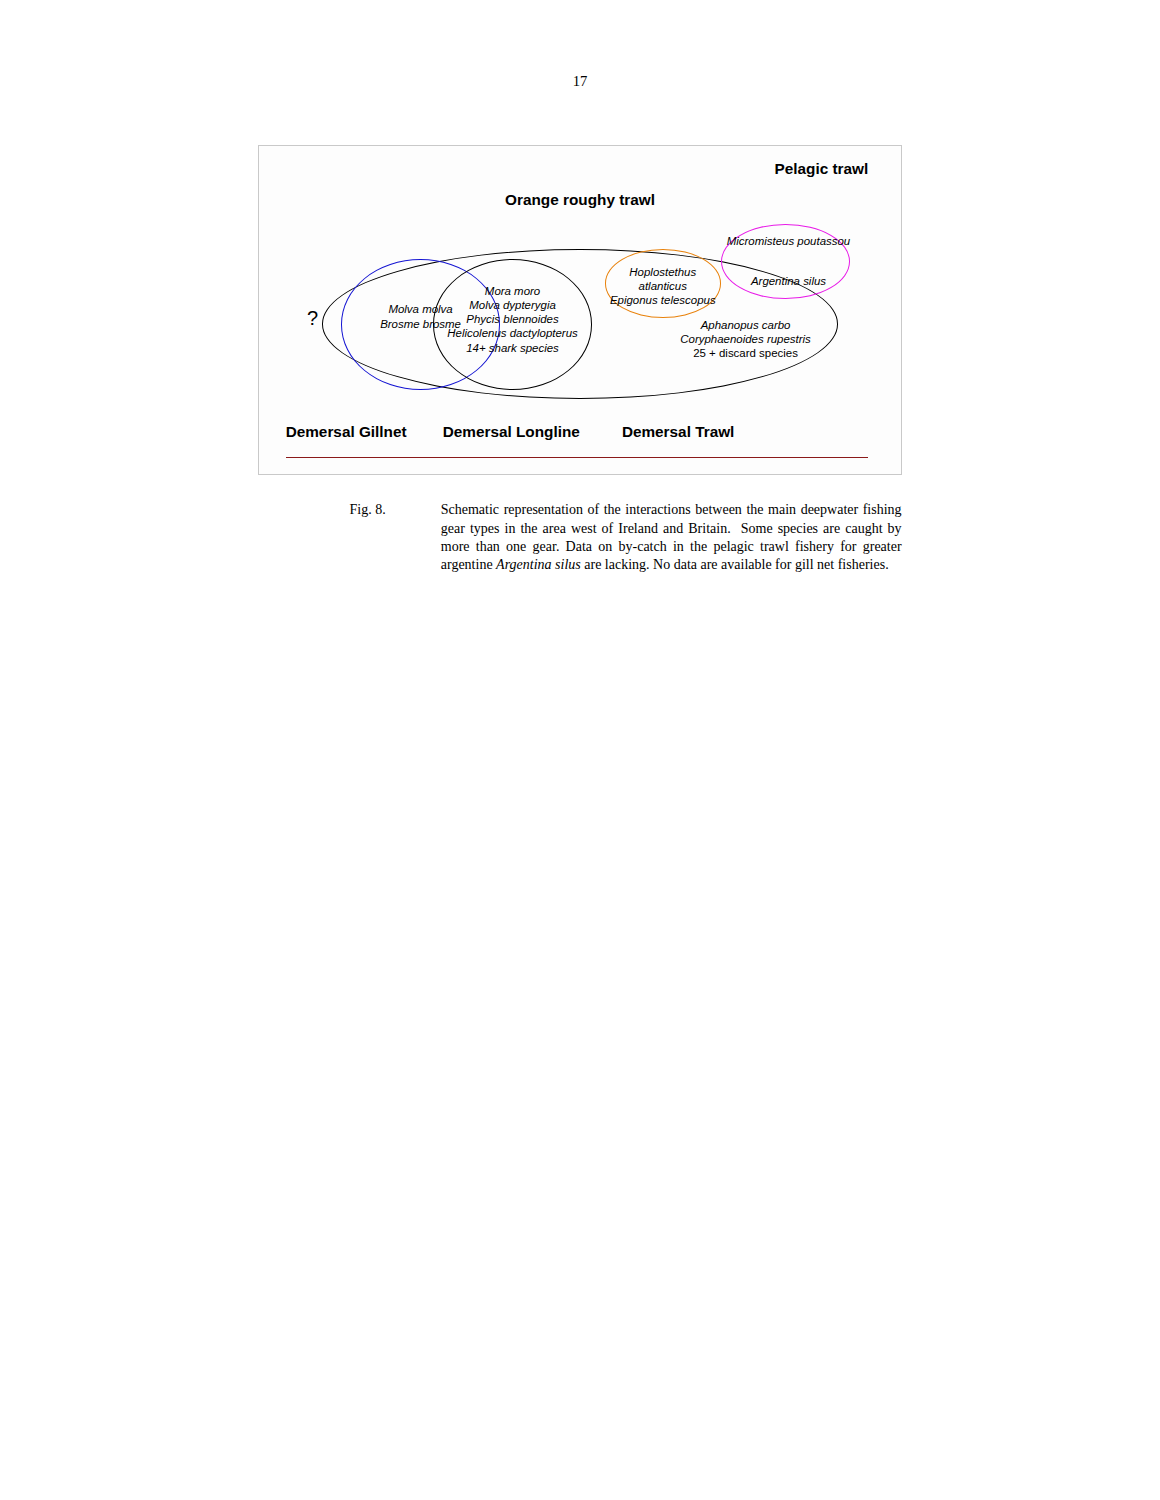17
Pelagic trawl
Orange roughy trawl
?
Molva molva
Brosme brosme
Mora moro
Molva dypterygia
Phycis blennoides
Helicolenus dactylopterus
14+ shark species
Hoplostethus atlanticus
Epigonus telescopus
Micromisteus poutassou
Argentina silus
Aphanopus carbo
Coryphaenoides rupestris
25 + discard species
Demersal Gillnet Demersal Longline Demersal Trawl
Fig. 8. Schematic representation of the interactions between the main deepwater fishing gear types in the area west of Ireland and Britain. Some species are caught by more than one gear. Data on by-catch in the pelagic trawl fishery for greater argentine Argentina silus are lacking. No data are available for gill net fisheries.